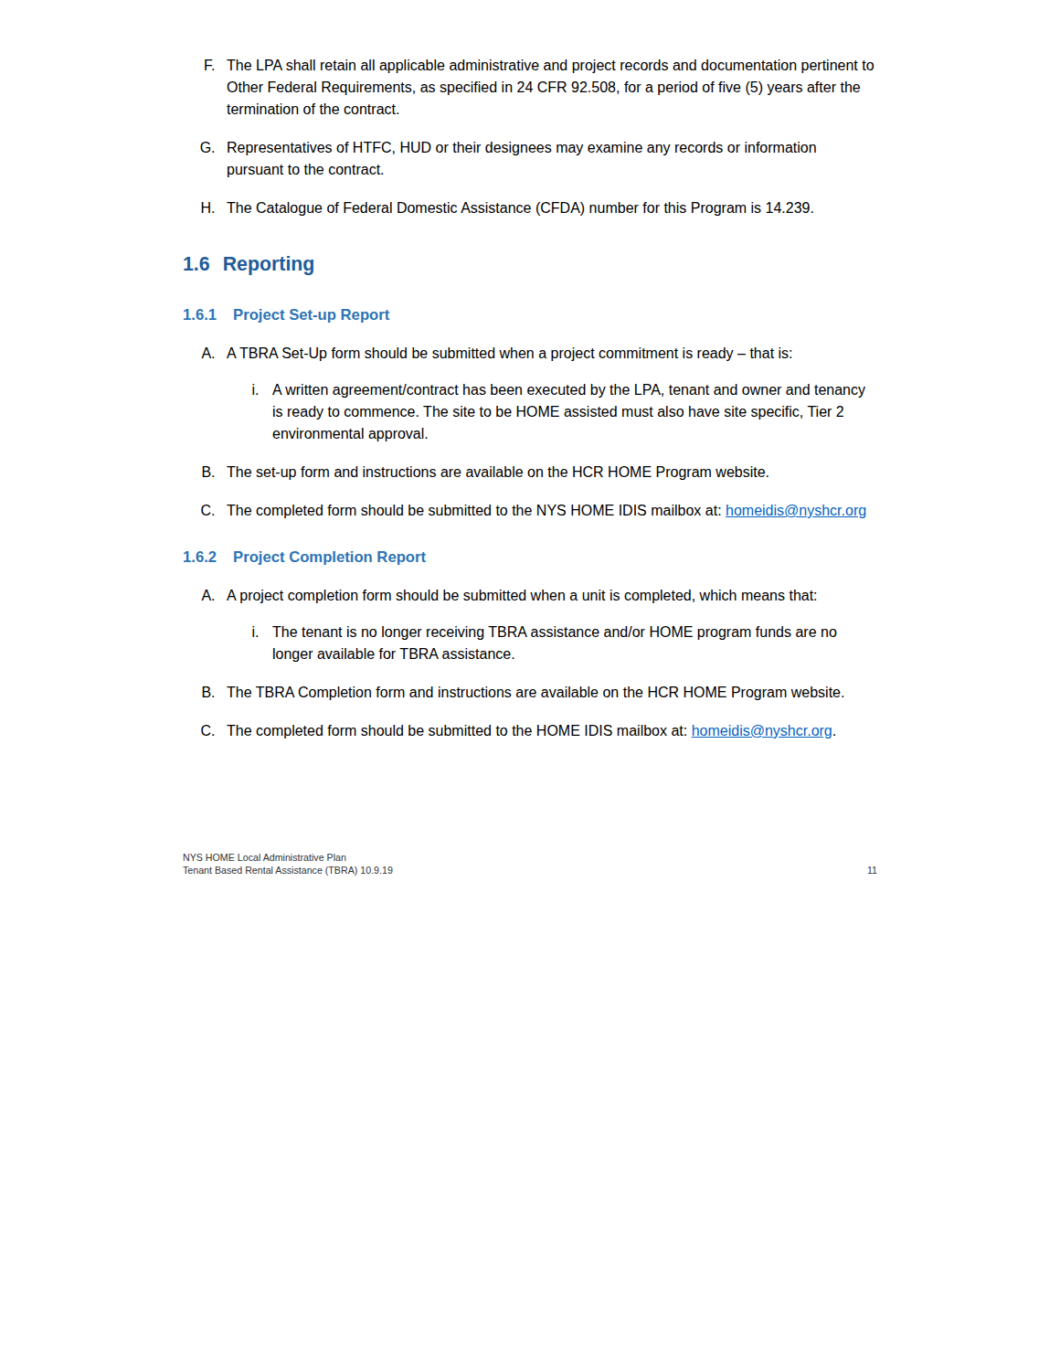The LPA shall retain all applicable administrative and project records and documentation pertinent to Other Federal Requirements, as specified in 24 CFR 92.508, for a period of five (5) years after the termination of the contract.
Representatives of HTFC, HUD or their designees may examine any records or information pursuant to the contract.
The Catalogue of Federal Domestic Assistance (CFDA) number for this Program is 14.239.
1.6 Reporting
1.6.1 Project Set-up Report
A TBRA Set-Up form should be submitted when a project commitment is ready – that is:
A written agreement/contract has been executed by the LPA, tenant and owner and tenancy is ready to commence. The site to be HOME assisted must also have site specific, Tier 2 environmental approval.
The set-up form and instructions are available on the HCR HOME Program website.
The completed form should be submitted to the NYS HOME IDIS mailbox at: homeidis@nyshcr.org
1.6.2 Project Completion Report
A project completion form should be submitted when a unit is completed, which means that:
The tenant is no longer receiving TBRA assistance and/or HOME program funds are no longer available for TBRA assistance.
The TBRA Completion form and instructions are available on the HCR HOME Program website.
The completed form should be submitted to the HOME IDIS mailbox at: homeidis@nyshcr.org.
NYS HOME Local Administrative Plan
Tenant Based Rental Assistance (TBRA) 10.9.19
11